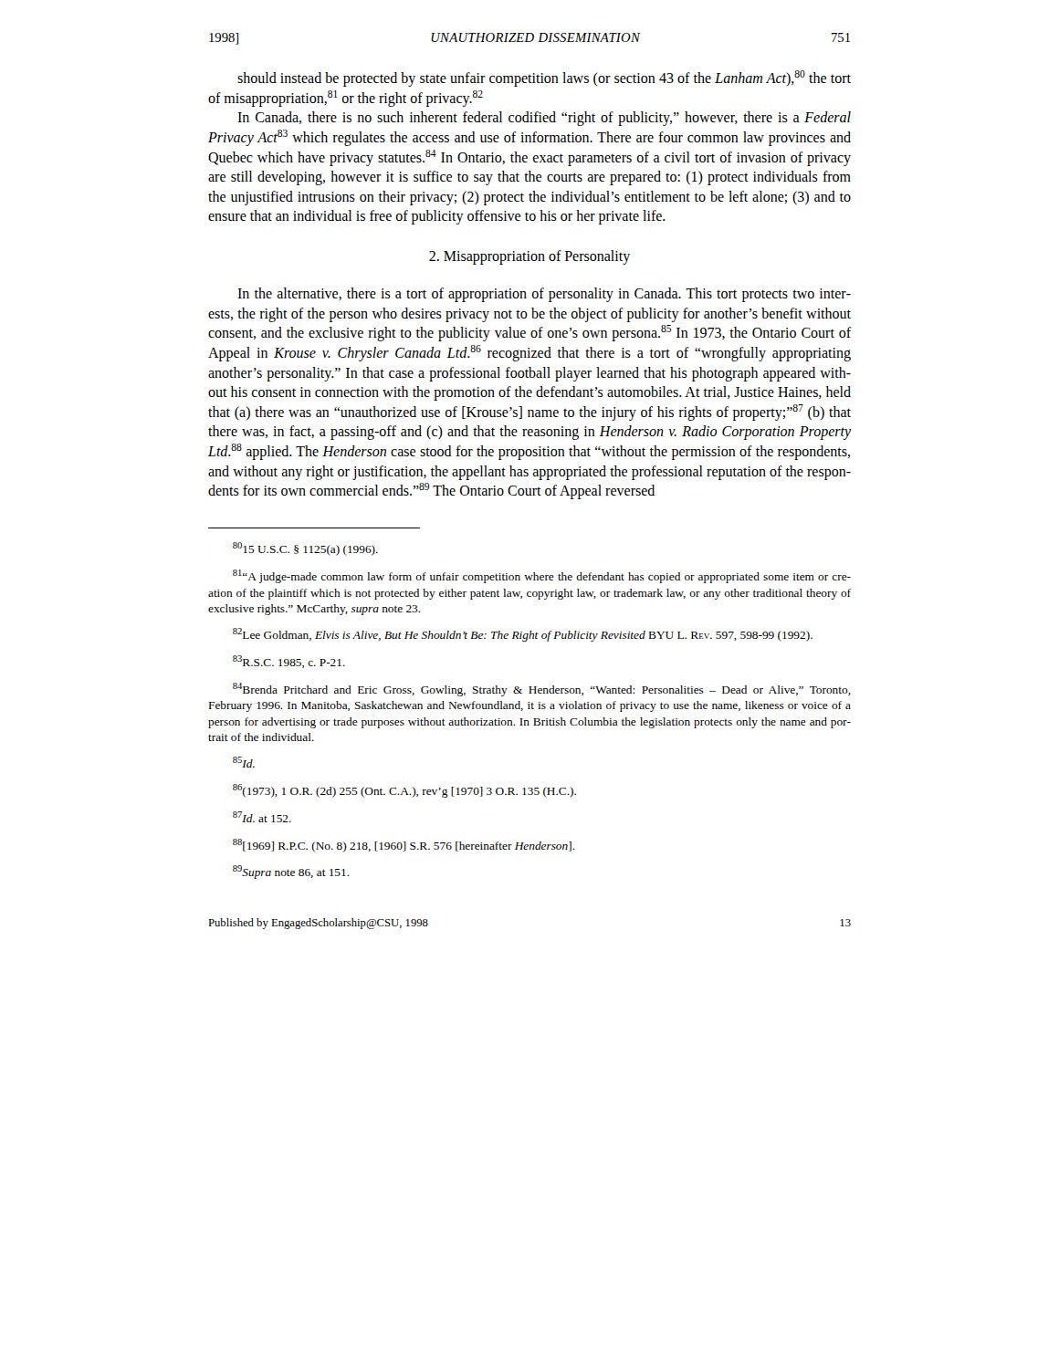1998] Unauthorized Dissemination 751
should instead be protected by state unfair competition laws (or section 43 of the Lanham Act),80 the tort of misappropriation,81 or the right of privacy.82
In Canada, there is no such inherent federal codified “right of publicity,” however, there is a Federal Privacy Act83 which regulates the access and use of information. There are four common law provinces and Quebec which have privacy statutes.84 In Ontario, the exact parameters of a civil tort of invasion of privacy are still developing, however it is suffice to say that the courts are prepared to: (1) protect individuals from the unjustified intrusions on their privacy; (2) protect the individual’s entitlement to be left alone; (3) and to ensure that an individual is free of publicity offensive to his or her private life.
2. Misappropriation of Personality
In the alternative, there is a tort of appropriation of personality in Canada. This tort protects two interests, the right of the person who desires privacy not to be the object of publicity for another’s benefit without consent, and the exclusive right to the publicity value of one’s own persona.85 In 1973, the Ontario Court of Appeal in Krouse v. Chrysler Canada Ltd.86 recognized that there is a tort of “wrongfully appropriating another’s personality.” In that case a professional football player learned that his photograph appeared without his consent in connection with the promotion of the defendant’s automobiles. At trial, Justice Haines, held that (a) there was an “unauthorized use of [Krouse’s] name to the injury of his rights of property;”87 (b) that there was, in fact, a passing-off and (c) and that the reasoning in Henderson v. Radio Corporation Property Ltd.88 applied. The Henderson case stood for the proposition that “without the permission of the respondents, and without any right or justification, the appellant has appropriated the professional reputation of the respondents for its own commercial ends.”89 The Ontario Court of Appeal reversed
8015 U.S.C. § 1125(a) (1996).
81“A judge-made common law form of unfair competition where the defendant has copied or appropriated some item or creation of the plaintiff which is not protected by either patent law, copyright law, or trademark law, or any other traditional theory of exclusive rights.” McCarthy, supra note 23.
82 Lee Goldman, Elvis is Alive, But He Shouldn’t Be: The Right of Publicity Revisited BYU L. Rev. 597, 598-99 (1992).
83 R.S.C. 1985, c. P-21.
84 Brenda Pritchard and Eric Gross, Gowling, Strathy & Henderson, “Wanted: Personalities – Dead or Alive,” Toronto, February 1996. In Manitoba, Saskatchewan and Newfoundland, it is a violation of privacy to use the name, likeness or voice of a person for advertising or trade purposes without authorization. In British Columbia the legislation protects only the name and portrait of the individual.
85 Id.
86(1973), 1 O.R. (2d) 255 (Ont. C.A.), rev’g [1970] 3 O.R. 135 (H.C.).
87 Id. at 152.
88[1969] R.P.C. (No. 8) 218, [1960] S.R. 576 [hereinafter Henderson].
89 Supra note 86, at 151.
Published by EngagedScholarship@CSU, 1998 13